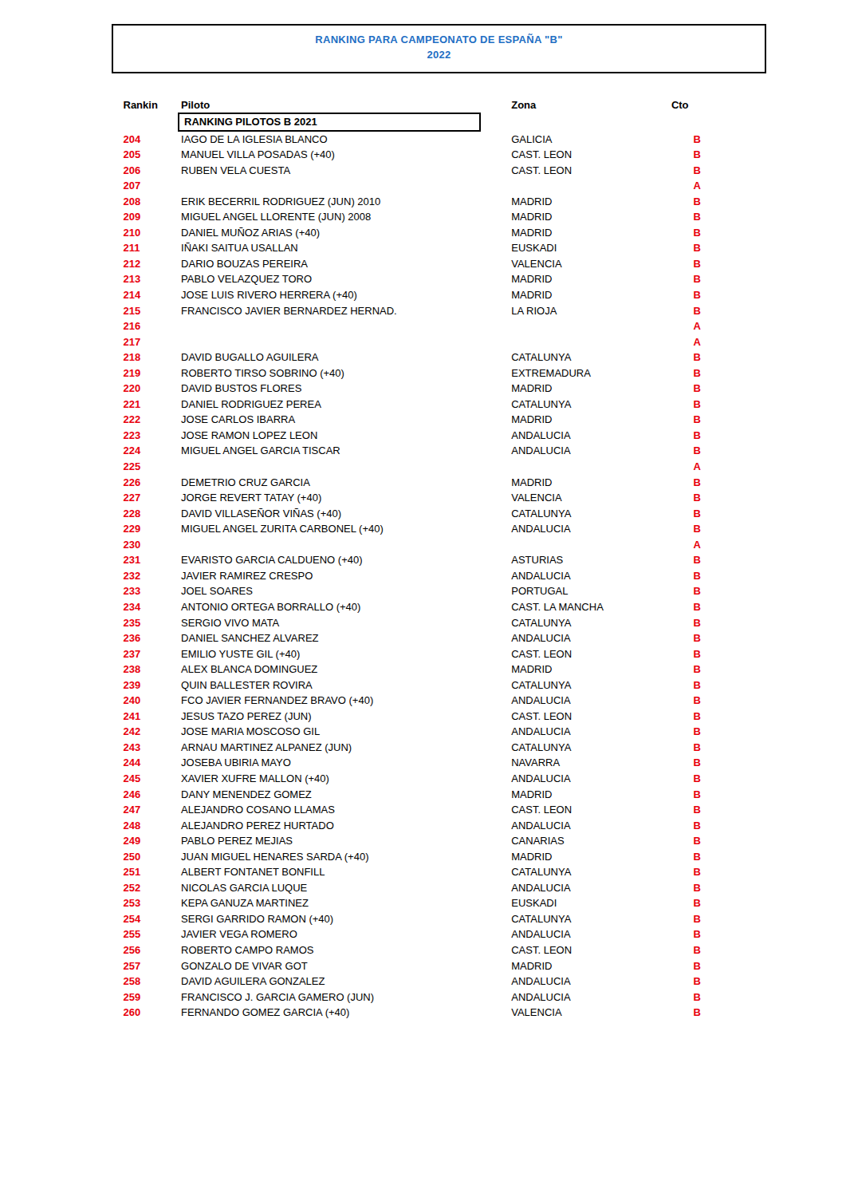RANKING PARA CAMPEONATO DE ESPAÑA "B"
2022
| Rankin | Piloto | Zona | Cto |
| --- | --- | --- | --- |
| | RANKING PILOTOS B 2021 | | |
| 204 | IAGO DE LA IGLESIA BLANCO | GALICIA | B |
| 205 | MANUEL VILLA POSADAS (+40) | CAST. LEON | B |
| 206 | RUBEN VELA CUESTA | CAST. LEON | B |
| 207 | | | A |
| 208 | ERIK BECERRIL RODRIGUEZ (JUN) 2010 | MADRID | B |
| 209 | MIGUEL ANGEL LLORENTE (JUN) 2008 | MADRID | B |
| 210 | DANIEL MUÑOZ ARIAS (+40) | MADRID | B |
| 211 | IÑAKI SAITUA USALLAN | EUSKADI | B |
| 212 | DARIO BOUZAS PEREIRA | VALENCIA | B |
| 213 | PABLO VELAZQUEZ TORO | MADRID | B |
| 214 | JOSE LUIS RIVERO HERRERA (+40) | MADRID | B |
| 215 | FRANCISCO JAVIER BERNARDEZ HERNAD. | LA RIOJA | B |
| 216 | | | A |
| 217 | | | A |
| 218 | DAVID BUGALLO AGUILERA | CATALUNYA | B |
| 219 | ROBERTO TIRSO SOBRINO (+40) | EXTREMADURA | B |
| 220 | DAVID BUSTOS FLORES | MADRID | B |
| 221 | DANIEL RODRIGUEZ PEREA | CATALUNYA | B |
| 222 | JOSE CARLOS IBARRA | MADRID | B |
| 223 | JOSE RAMON LOPEZ LEON | ANDALUCIA | B |
| 224 | MIGUEL ANGEL GARCIA TISCAR | ANDALUCIA | B |
| 225 | | | A |
| 226 | DEMETRIO CRUZ GARCIA | MADRID | B |
| 227 | JORGE REVERT TATAY (+40) | VALENCIA | B |
| 228 | DAVID VILLASEÑOR VIÑAS (+40) | CATALUNYA | B |
| 229 | MIGUEL ANGEL ZURITA CARBONEL (+40) | ANDALUCIA | B |
| 230 | | | A |
| 231 | EVARISTO GARCIA CALDUENO (+40) | ASTURIAS | B |
| 232 | JAVIER RAMIREZ CRESPO | ANDALUCIA | B |
| 233 | JOEL SOARES | PORTUGAL | B |
| 234 | ANTONIO ORTEGA BORRALLO (+40) | CAST. LA MANCHA | B |
| 235 | SERGIO VIVO MATA | CATALUNYA | B |
| 236 | DANIEL SANCHEZ ALVAREZ | ANDALUCIA | B |
| 237 | EMILIO YUSTE GIL (+40) | CAST. LEON | B |
| 238 | ALEX BLANCA DOMINGUEZ | MADRID | B |
| 239 | QUIN BALLESTER ROVIRA | CATALUNYA | B |
| 240 | FCO JAVIER FERNANDEZ BRAVO (+40) | ANDALUCIA | B |
| 241 | JESUS TAZO PEREZ (JUN) | CAST. LEON | B |
| 242 | JOSE MARIA MOSCOSO GIL | ANDALUCIA | B |
| 243 | ARNAU MARTINEZ ALPANEZ (JUN) | CATALUNYA | B |
| 244 | JOSEBA UBIRIA MAYO | NAVARRA | B |
| 245 | XAVIER XUFRE MALLON (+40) | ANDALUCIA | B |
| 246 | DANY MENENDEZ GOMEZ | MADRID | B |
| 247 | ALEJANDRO COSANO LLAMAS | CAST. LEON | B |
| 248 | ALEJANDRO PEREZ HURTADO | ANDALUCIA | B |
| 249 | PABLO PEREZ MEJIAS | CANARIAS | B |
| 250 | JUAN MIGUEL HENARES SARDA (+40) | MADRID | B |
| 251 | ALBERT FONTANET BONFILL | CATALUNYA | B |
| 252 | NICOLAS GARCIA LUQUE | ANDALUCIA | B |
| 253 | KEPA GANUZA MARTINEZ | EUSKADI | B |
| 254 | SERGI GARRIDO RAMON (+40) | CATALUNYA | B |
| 255 | JAVIER VEGA ROMERO | ANDALUCIA | B |
| 256 | ROBERTO CAMPO RAMOS | CAST. LEON | B |
| 257 | GONZALO DE VIVAR GOT | MADRID | B |
| 258 | DAVID AGUILERA GONZALEZ | ANDALUCIA | B |
| 259 | FRANCISCO J. GARCIA GAMERO (JUN) | ANDALUCIA | B |
| 260 | FERNANDO GOMEZ GARCIA (+40) | VALENCIA | B |